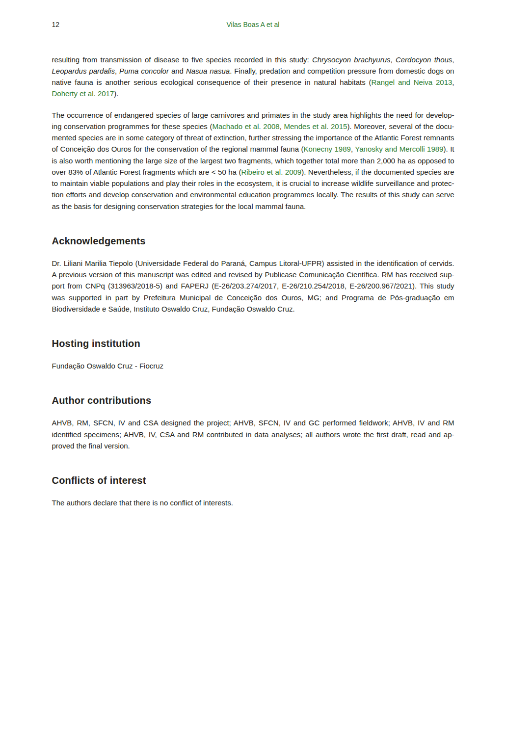12
Vilas Boas A et al
resulting from transmission of disease to five species recorded in this study: Chrysocyon brachyurus, Cerdocyon thous, Leopardus pardalis, Puma concolor and Nasua nasua. Finally, predation and competition pressure from domestic dogs on native fauna is another serious ecological consequence of their presence in natural habitats (Rangel and Neiva 2013, Doherty et al. 2017).
The occurrence of endangered species of large carnivores and primates in the study area highlights the need for developing conservation programmes for these species (Machado et al. 2008, Mendes et al. 2015). Moreover, several of the documented species are in some category of threat of extinction, further stressing the importance of the Atlantic Forest remnants of Conceição dos Ouros for the conservation of the regional mammal fauna (Konecny 1989, Yanosky and Mercolli 1989). It is also worth mentioning the large size of the largest two fragments, which together total more than 2,000 ha as opposed to over 83% of Atlantic Forest fragments which are < 50 ha (Ribeiro et al. 2009). Nevertheless, if the documented species are to maintain viable populations and play their roles in the ecosystem, it is crucial to increase wildlife surveillance and protection efforts and develop conservation and environmental education programmes locally. The results of this study can serve as the basis for designing conservation strategies for the local mammal fauna.
Acknowledgements
Dr. Liliani Marilia Tiepolo (Universidade Federal do Paraná, Campus Litoral-UFPR) assisted in the identification of cervids. A previous version of this manuscript was edited and revised by Publicase Comunicação Científica. RM has received support from CNPq (313963/2018-5) and FAPERJ (E-26/203.274/2017, E-26/210.254/2018, E-26/200.967/2021). This study was supported in part by Prefeitura Municipal de Conceição dos Ouros, MG; and Programa de Pós-graduação em Biodiversidade e Saúde, Instituto Oswaldo Cruz, Fundação Oswaldo Cruz.
Hosting institution
Fundação Oswaldo Cruz - Fiocruz
Author contributions
AHVB, RM, SFCN, IV and CSA designed the project; AHVB, SFCN, IV and GC performed fieldwork; AHVB, IV and RM identified specimens; AHVB, IV, CSA and RM contributed in data analyses; all authors wrote the first draft, read and approved the final version.
Conflicts of interest
The authors declare that there is no conflict of interests.